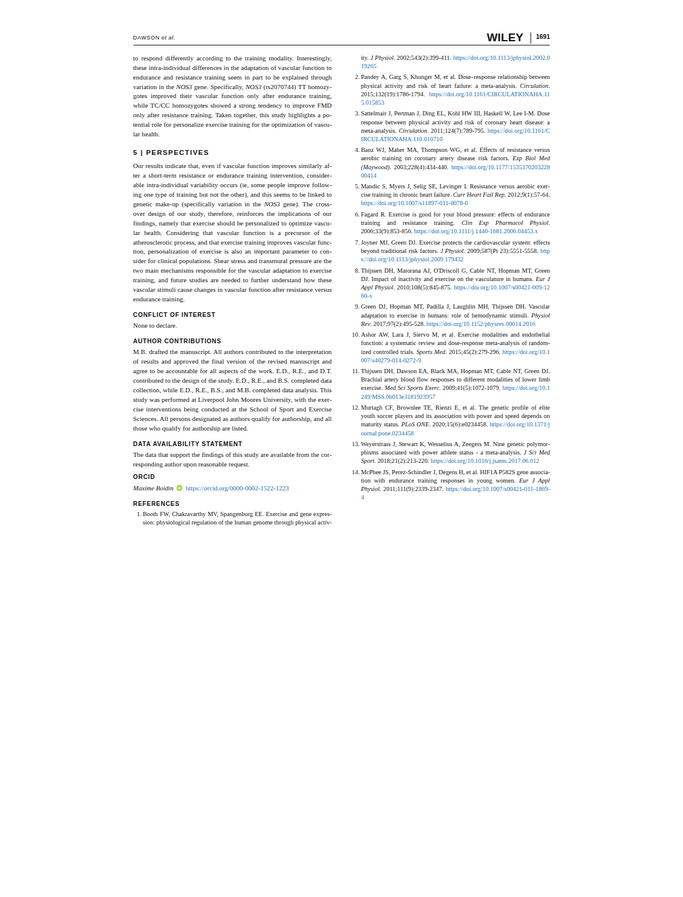Dawson et al.
WILEY
1691
to respond differently according to the training modality. Interestingly, these intra-individual differences in the adaptation of vascular function to endurance and resistance training seem in part to be explained through variation in the NOS3 gene. Specifically, NOS3 (rs2070744) TT homozygotes improved their vascular function only after endurance training, while TC/CC homozygotes showed a strong tendency to improve FMD only after resistance training. Taken together, this study highlights a potential role for personalize exercise training for the optimization of vascular health.
5 | PERSPECTIVES
Our results indicate that, even if vascular function improves similarly after a short-term resistance or endurance training intervention, considerable intra-individual variability occurs (ie, some people improve following one type of training but not the other), and this seems to be linked to genetic make-up (specifically variation in the NOS3 gene). The cross-over design of our study, therefore, reinforces the implications of our findings, namely that exercise should be personalized to optimize vascular health. Considering that vascular function is a precursor of the atherosclerotic process, and that exercise training improves vascular function, personalization of exercise is also an important parameter to consider for clinical populations. Shear stress and transmural pressure are the two main mechanisms responsible for the vascular adaptation to exercise training, and future studies are needed to further understand how these vascular stimuli cause changes in vascular function after resistance versus endurance training.
CONFLICT OF INTEREST
None to declare.
AUTHOR CONTRIBUTIONS
M.B. drafted the manuscript. All authors contributed to the interpretation of results and approved the final version of the revised manuscript and agree to be accountable for all aspects of the work. E.D., R.E., and D.T. contributed to the design of the study. E.D., R.E., and B.S. completed data collection, while E.D., R.E., B.S., and M.B. completed data analysis. This study was performed at Liverpool John Moores University, with the exercise interventions being conducted at the School of Sport and Exercise Sciences. All persons designated as authors qualify for authorship, and all those who qualify for authorship are listed.
DATA AVAILABILITY STATEMENT
The data that support the findings of this study are available from the corresponding author upon reasonable request.
ORCID
Maxime Boidin https://orcid.org/0000-0002-1522-1223
REFERENCES
Booth FW, Chakravarthy MV, Spangenburg EE. Exercise and gene expression: physiological regulation of the human genome through physical activity. J Physiol. 2002;543(2):399-411. https://doi.org/10.1113/jphysiol.2002.019265
Pandey A, Garg S, Khunger M, et al. Dose–response relationship between physical activity and risk of heart failure: a meta-analysis. Circulation. 2015;132(19):1786-1794. https://doi.org/10.1161/CIRCULATIONAHA.115.015853
Sattelmair J, Pertman J, Ding EL, Kohl HW III, Haskell W, Lee I-M. Dose response between physical activity and risk of coronary heart disease: a meta-analysis. Circulation. 2011;124(7):789-795. https://doi.org/10.1161/CIRCULATIONAHA.110.010710
Banz WJ, Maher MA, Thompson WG, et al. Effects of resistance versus aerobic training on coronary artery disease risk factors. Exp Biol Med (Maywood). 2003;228(4):434-440. https://doi.org/10.1177/153537020322800414
Mandic S, Myers J, Selig SE, Levinger I. Resistance versus aerobic exercise training in chronic heart failure. Curr Heart Fail Rep. 2012;9(1):57-64. https://doi.org/10.1007/s11897-011-0078-0
Fagard R. Exercise is good for your blood pressure: effects of endurance training and resistance training. Clin Exp Pharmacol Physiol. 2006;33(9):853-856. https://doi.org/10.1111/j.1440-1681.2006.04453.x
Joyner MJ, Green DJ. Exercise protects the cardiovascular system: effects beyond traditional risk factors. J Physiol. 2009;587(Pt 23):5551-5558. https://doi.org/10.1113/jphysiol.2009.179432
Thijssen DH, Maiorana AJ, O'Driscoll G, Cable NT, Hopman MT, Green DJ. Impact of inactivity and exercise on the vasculature in humans. Eur J Appl Physiol. 2010;108(5):845-875. https://doi.org/10.1007/s00421-009-1260-x
Green DJ, Hopman MT, Padilla J, Laughlin MH, Thijssen DH. Vascular adaptation to exercise in humans: role of hemodynamic stimuli. Physiol Rev. 2017;97(2):495-528. https://doi.org/10.1152/physrev.00014.2016
Ashor AW, Lara J, Siervo M, et al. Exercise modalities and endothelial function: a systematic review and dose-response meta-analysis of randomized controlled trials. Sports Med. 2015;45(2):279-296. https://doi.org/10.1007/s40279-014-0272-9
Thijssen DH, Dawson EA, Black MA, Hopman MT, Cable NT, Green DJ. Brachial artery blood flow responses to different modalities of lower limb exercise. Med Sci Sports Exerc. 2009;41(5):1072-1079. https://doi.org/10.1249/MSS.0b013e3181923957
Murtagh CF, Brownlee TE, Rienzi E, et al. The genetic profile of elite youth soccer players and its association with power and speed depends on maturity status. PLoS ONE. 2020;15(6):e0234458. https://doi.org/10.1371/journal.pone.0234458
Weyerstrass J, Stewart K, Wesselius A, Zeegers M. Nine genetic polymorphisms associated with power athlete status - a meta-analysis. J Sci Med Sport. 2018;21(2):213-220. https://doi.org/10.1016/j.jsams.2017.06.012
McPhee JS, Perez-Schindler J, Degens H, et al. HIF1A P582S gene association with endurance training responses in young women. Eur J Appl Physiol. 2011;111(9):2339-2347. https://doi.org/10.1007/s00421-011-1869-4